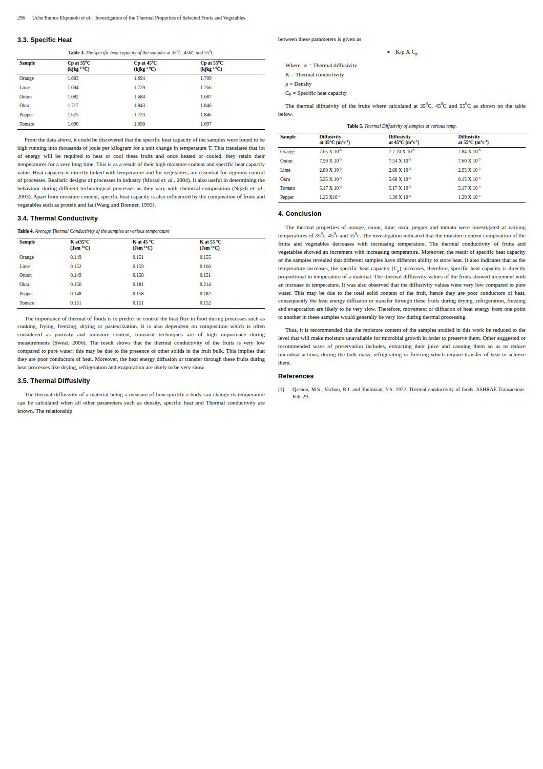296 Uche Eunice Ekpunobi et al.: Investigation of the Thermal Properties of Selected Fruits and Vegetables
3.3. Specific Heat
Table 3. The specific heat capacity of the samples at 350C, 450C and 550C
| Sample | Cp at 35 0 C (kjkg -1 0 C) | Cp at 45 0 C (kjkg -1 0 C) | Cp at 55 0 C (kjkg -1 0 C) |
| --- | --- | --- | --- |
| Orange | 1.683 | 1.694 | 1.709 |
| Lime | 1.694 | 1.729 | 1.766 |
| Onion | 1.682 | 1.684 | 1.687 |
| Okra | 1.717 | 1.843 | 1.846 |
| Pepper | 1.675 | 1.723 | 1.846 |
| Tomato | 1.690 | 1.690 | 1.697 |
From the data above, it could be discovered that the specific heat capacity of the samples were found to be high running into thousands of joule per kilogram for a unit change in temperature T. This translates that lot of energy will be required to heat or cool these fruits and once heated or cooled, they retain their temperatures for a very long time. This is as a result of their high moisture content and specific heat capacity value. Heat capacity is directly linked with temperature and for vegetables, are essential for rigorous control of processes. Realistic designs of processes in industry (Morad et. al., 2004). It also useful in determining the behaviour during different technological processes as they vary with chemical composition (Ngadi et. al., 2003). Apart from moisture content, specific heat capacity is also influenced by the composition of fruits and vegetables such as protein and fat (Wang and Brenner, 1993).
3.4. Thermal Conductivity
Table 4. Average Thermal Conductivity of the samples at various temperature
| Sample | K at35 o C (Jsm -1o C) | K at 45 o C (Jsm -1o C) | K at 55 o C (Jsm -1o C) |
| --- | --- | --- | --- |
| Orange | 0.149 | 0.151 | 0.155 |
| Lime | 0.152 | 0.159 | 0.166 |
| Onion | 0.149 | 0.150 | 0.151 |
| Okra | 0.156 | 0.181 | 0.214 |
| Pepper | 0.148 | 0.158 | 0.182 |
| Tomato | 0.151 | 0.151 | 0.152 |
The importance of thermal of foods is to predict or control the heat flux in food during processes such as cooking, frying, freezing, drying or pasteurization. It is also dependent on composition which is often considered as porosity and moisture content, transient techniques are of high importnace during measurements (Sweat, 2006). The result shows that the thermal conductivity of the fruits is very low compared to pure water; this may be due to the presence of other solids in the fruit bulk. This implies that they are poor conductors of heat. Moreover, the heat energy diffusion or transfer through these fruits during heat processes like drying, refrigeration and evaporation are likely to be very show.
3.5. Thermal Diffusivity
The thermal diffusivity of a material being a measure of how quickly a body can change its temperature can be calculated when all other parameters such as density, specific heat and Thermal conductivity are known. The relationship
between these parameters is given as
∝= K/ρ X Cp
Where ∝ = Thermal diffusivity
K = Thermal conductivity
ρ = Density
CP = Specific heat capacity
The thermal diffusivity of the fruits where calculated at 350C, 450C and 550C as shown on the table below.
Table 5. Thermal Diffusivity of samples at various temp.
| Sample | Diffusivity at 35 o C (m 2 s -1 ) | Diffusivity at 45 o C (m 2 s -1 ) | Diffusivity at 55 o C (m 2 s -1 ) |
| --- | --- | --- | --- |
| Orange | 7.65 X 10 -5 | 7.7.70 X 10 -5 | 7.84 X 10 -5 |
| Onion | 7.50 X 10 -5 | 7.54 X 10 -5 | 7.60 X 10 -5 |
| Lime | 2.80 X 10 -5 | 2.88 X 10 -5 | 2.95 X 10 -5 |
| Okra | 5.25 X 10 -5 | 5.68 X 10 -5 | 6.15 X 10 -5 |
| Tomato | 5.17 X 10 -5 | 5.17 X 10 -5 | 5.17 X 10 -5 |
| Pepper | 1.25 X10 -5 | 1.30 X 10 -5 | 1.39 X 10 -5 |
4. Conclusion
The thermal properties of orange, onion, lime, okra, pepper and tomato were investigated at varying temperatures of 350c, 450c and 550c. The investigation indicated that the moisture content composition of the fruits and vegetables decreases with increasing temperature. The thermal conductivity of fruits and vegetables showed an increment with increasing temperature. Moreover, the result of specific heat capacity of the samples revealed that different samples have different ability to store heat. It also indicates that as the temperature increases, the specific heat capacity (Cp) increases, therefore, specific heat capacity is directly proportional to temperature of a material. The thermal diffusivity values of the fruits showed increment with an increase in temperature. It was also observed that the diffusivity values were very low compared to pure water. This may be due to the total solid content of the fruit, hence they are poor conductors of heat, consequently the heat energy diffusion or transfer through these fruits during drying, refrigeration, freezing and evaporation are likely to be very slow. Therefore, movement or diffusion of heat energy from one point to another in these samples would generally be very low during thermal processing.
Thus, it is recommended that the moisture content of the samples studied in this work be reduced to the level that will make moisture unavailable for microbial growth in order to preserve them. Other suggested or recommended ways of preservation includes, extracting their juice and canning them so as to reduce microbial actions, drying the bulk mass, refrigerating or freezing which require transfer of heat to achieve them.
References
[1]
Qashou, M.S., Vachon, R.I. and Toulokian, Y.S. 1972. Thermal conductivity of foods. ASHRAE Transactions. Feb. 29.